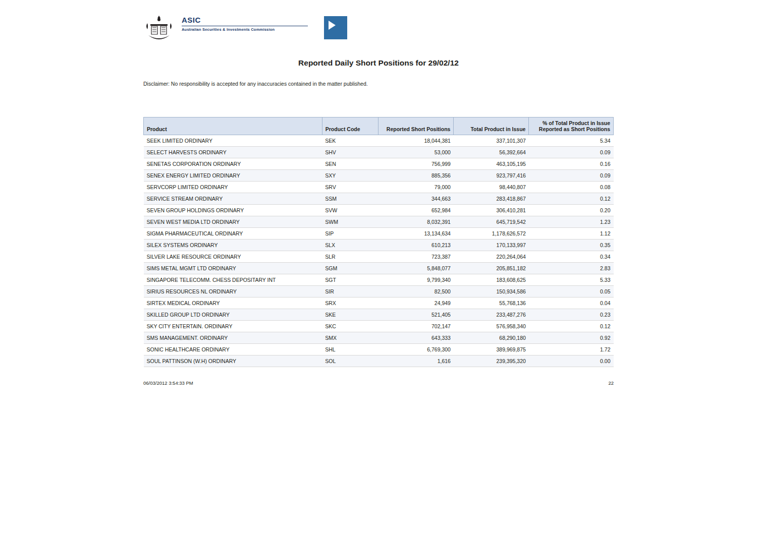ASIC
Australian Securities & Investments Commission
Reported Daily Short Positions for 29/02/12
Disclaimer: No responsibility is accepted for any inaccuracies contained in the matter published.
| Product | Product Code | Reported Short Positions | Total Product in Issue | % of Total Product in Issue Reported as Short Positions |
| --- | --- | --- | --- | --- |
| SEEK LIMITED ORDINARY | SEK | 18,044,381 | 337,101,307 | 5.34 |
| SELECT HARVESTS ORDINARY | SHV | 53,000 | 56,392,664 | 0.09 |
| SENETAS CORPORATION ORDINARY | SEN | 756,999 | 463,105,195 | 0.16 |
| SENEX ENERGY LIMITED ORDINARY | SXY | 885,356 | 923,797,416 | 0.09 |
| SERVCORP LIMITED ORDINARY | SRV | 79,000 | 98,440,807 | 0.08 |
| SERVICE STREAM ORDINARY | SSM | 344,663 | 283,418,867 | 0.12 |
| SEVEN GROUP HOLDINGS ORDINARY | SVW | 652,984 | 306,410,281 | 0.20 |
| SEVEN WEST MEDIA LTD ORDINARY | SWM | 8,032,391 | 645,719,542 | 1.23 |
| SIGMA PHARMACEUTICAL ORDINARY | SIP | 13,134,634 | 1,178,626,572 | 1.12 |
| SILEX SYSTEMS ORDINARY | SLX | 610,213 | 170,133,997 | 0.35 |
| SILVER LAKE RESOURCE ORDINARY | SLR | 723,387 | 220,264,064 | 0.34 |
| SIMS METAL MGMT LTD ORDINARY | SGM | 5,848,077 | 205,851,182 | 2.83 |
| SINGAPORE TELECOMM. CHESS DEPOSITARY INT | SGT | 9,799,340 | 183,608,625 | 5.33 |
| SIRIUS RESOURCES NL ORDINARY | SIR | 82,500 | 150,934,586 | 0.05 |
| SIRTEX MEDICAL ORDINARY | SRX | 24,949 | 55,768,136 | 0.04 |
| SKILLED GROUP LTD ORDINARY | SKE | 521,405 | 233,487,276 | 0.23 |
| SKY CITY ENTERTAIN. ORDINARY | SKC | 702,147 | 576,958,340 | 0.12 |
| SMS MANAGEMENT. ORDINARY | SMX | 643,333 | 68,290,180 | 0.92 |
| SONIC HEALTHCARE ORDINARY | SHL | 6,769,300 | 389,969,875 | 1.72 |
| SOUL PATTINSON (W.H) ORDINARY | SOL | 1,616 | 239,395,320 | 0.00 |
06/03/2012 3:54:33 PM
22